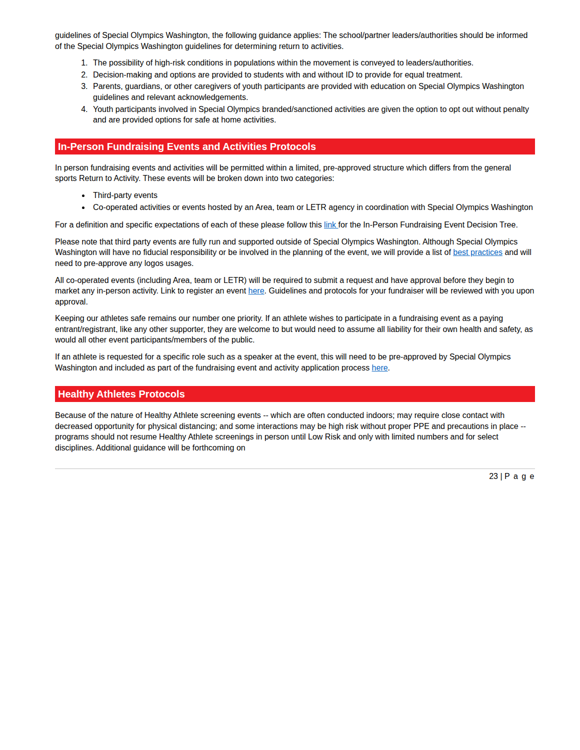guidelines of Special Olympics Washington, the following guidance applies: The school/partner leaders/authorities should be informed of the Special Olympics Washington guidelines for determining return to activities.
The possibility of high-risk conditions in populations within the movement is conveyed to leaders/authorities.
Decision-making and options are provided to students with and without ID to provide for equal treatment.
Parents, guardians, or other caregivers of youth participants are provided with education on Special Olympics Washington guidelines and relevant acknowledgements.
Youth participants involved in Special Olympics branded/sanctioned activities are given the option to opt out without penalty and are provided options for safe at home activities.
In-Person Fundraising Events and Activities Protocols
In person fundraising events and activities will be permitted within a limited, pre-approved structure which differs from the general sports Return to Activity. These events will be broken down into two categories:
Third-party events
Co-operated activities or events hosted by an Area, team or LETR agency in coordination with Special Olympics Washington
For a definition and specific expectations of each of these please follow this link for the In-Person Fundraising Event Decision Tree.
Please note that third party events are fully run and supported outside of Special Olympics Washington. Although Special Olympics Washington will have no fiducial responsibility or be involved in the planning of the event, we will provide a list of best practices and will need to pre-approve any logos usages.
All co-operated events (including Area, team or LETR) will be required to submit a request and have approval before they begin to market any in-person activity. Link to register an event here. Guidelines and protocols for your fundraiser will be reviewed with you upon approval.
Keeping our athletes safe remains our number one priority. If an athlete wishes to participate in a fundraising event as a paying entrant/registrant, like any other supporter, they are welcome to but would need to assume all liability for their own health and safety, as would all other event participants/members of the public.
If an athlete is requested for a specific role such as a speaker at the event, this will need to be pre-approved by Special Olympics Washington and included as part of the fundraising event and activity application process here.
Healthy Athletes Protocols
Because of the nature of Healthy Athlete screening events -- which are often conducted indoors; may require close contact with decreased opportunity for physical distancing; and some interactions may be high risk without proper PPE and precautions in place -- programs should not resume Healthy Athlete screenings in person until Low Risk and only with limited numbers and for select disciplines. Additional guidance will be forthcoming on
23 | P a g e